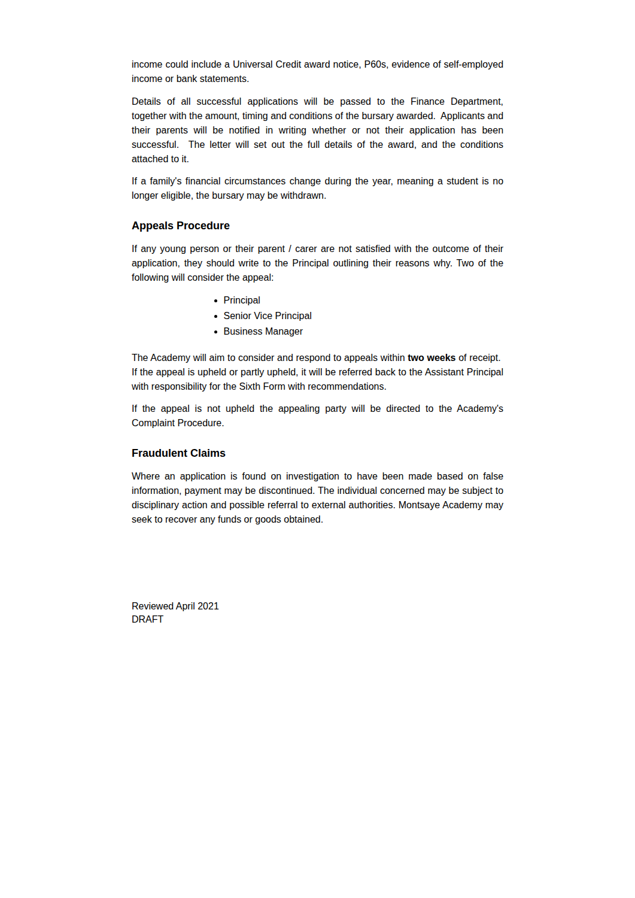income could include a Universal Credit award notice, P60s, evidence of self-employed income or bank statements.
Details of all successful applications will be passed to the Finance Department, together with the amount, timing and conditions of the bursary awarded. Applicants and their parents will be notified in writing whether or not their application has been successful. The letter will set out the full details of the award, and the conditions attached to it.
If a family's financial circumstances change during the year, meaning a student is no longer eligible, the bursary may be withdrawn.
Appeals Procedure
If any young person or their parent / carer are not satisfied with the outcome of their application, they should write to the Principal outlining their reasons why. Two of the following will consider the appeal:
Principal
Senior Vice Principal
Business Manager
The Academy will aim to consider and respond to appeals within two weeks of receipt. If the appeal is upheld or partly upheld, it will be referred back to the Assistant Principal with responsibility for the Sixth Form with recommendations.
If the appeal is not upheld the appealing party will be directed to the Academy's Complaint Procedure.
Fraudulent Claims
Where an application is found on investigation to have been made based on false information, payment may be discontinued. The individual concerned may be subject to disciplinary action and possible referral to external authorities. Montsaye Academy may seek to recover any funds or goods obtained.
Reviewed April 2021
DRAFT